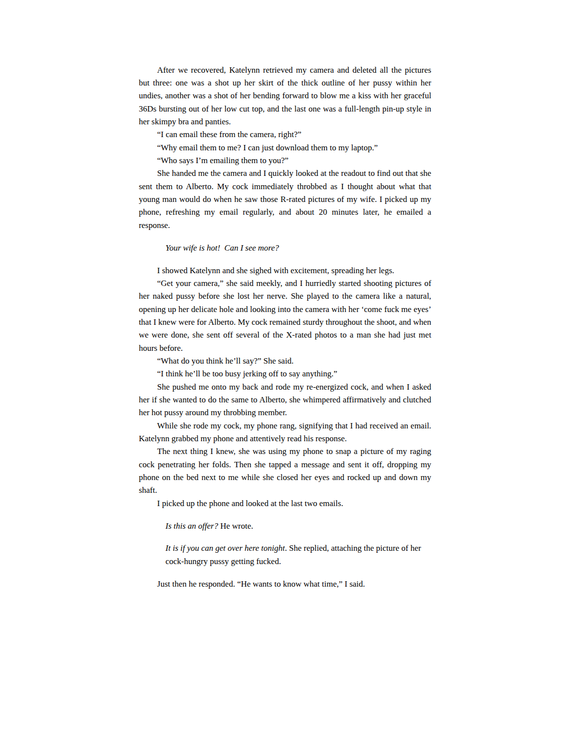After we recovered, Katelynn retrieved my camera and deleted all the pictures but three: one was a shot up her skirt of the thick outline of her pussy within her undies, another was a shot of her bending forward to blow me a kiss with her graceful 36Ds bursting out of her low cut top, and the last one was a full-length pin-up style in her skimpy bra and panties.
“I can email these from the camera, right?”
“Why email them to me? I can just download them to my laptop.”
“Who says I’m emailing them to you?”
She handed me the camera and I quickly looked at the readout to find out that she sent them to Alberto. My cock immediately throbbed as I thought about what that young man would do when he saw those R-rated pictures of my wife. I picked up my phone, refreshing my email regularly, and about 20 minutes later, he emailed a response.
Your wife is hot! Can I see more?
I showed Katelynn and she sighed with excitement, spreading her legs.
“Get your camera,” she said meekly, and I hurriedly started shooting pictures of her naked pussy before she lost her nerve. She played to the camera like a natural, opening up her delicate hole and looking into the camera with her ‘come fuck me eyes’ that I knew were for Alberto. My cock remained sturdy throughout the shoot, and when we were done, she sent off several of the X-rated photos to a man she had just met hours before.
“What do you think he’ll say?” She said.
“I think he’ll be too busy jerking off to say anything.”
She pushed me onto my back and rode my re-energized cock, and when I asked her if she wanted to do the same to Alberto, she whimpered affirmatively and clutched her hot pussy around my throbbing member.
While she rode my cock, my phone rang, signifying that I had received an email. Katelynn grabbed my phone and attentively read his response.
The next thing I knew, she was using my phone to snap a picture of my raging cock penetrating her folds. Then she tapped a message and sent it off, dropping my phone on the bed next to me while she closed her eyes and rocked up and down my shaft.
I picked up the phone and looked at the last two emails.
Is this an offer? He wrote.
It is if you can get over here tonight. She replied, attaching the picture of her cock-hungry pussy getting fucked.
Just then he responded. “He wants to know what time,” I said.